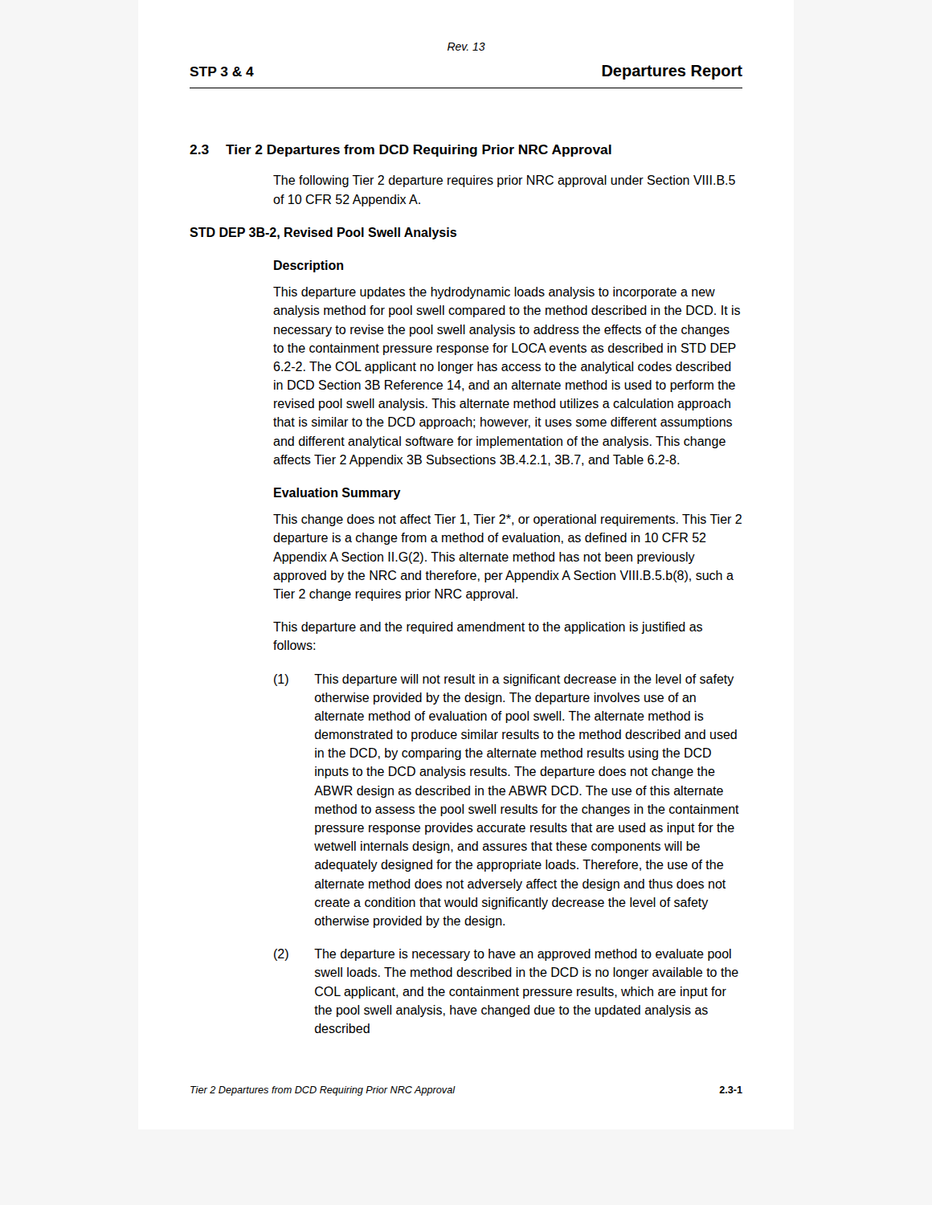Rev. 13
STP 3 & 4
Departures Report
2.3 Tier 2 Departures from DCD Requiring Prior NRC Approval
The following Tier 2 departure requires prior NRC approval under Section VIII.B.5 of 10 CFR 52 Appendix A.
STD DEP 3B-2, Revised Pool Swell Analysis
Description
This departure updates the hydrodynamic loads analysis to incorporate a new analysis method for pool swell compared to the method described in the DCD. It is necessary to revise the pool swell analysis to address the effects of the changes to the containment pressure response for LOCA events as described in STD DEP 6.2-2. The COL applicant no longer has access to the analytical codes described in DCD Section 3B Reference 14, and an alternate method is used to perform the revised pool swell analysis. This alternate method utilizes a calculation approach that is similar to the DCD approach; however, it uses some different assumptions and different analytical software for implementation of the analysis. This change affects Tier 2 Appendix 3B Subsections 3B.4.2.1, 3B.7, and Table 6.2-8.
Evaluation Summary
This change does not affect Tier 1, Tier 2*, or operational requirements. This Tier 2 departure is a change from a method of evaluation, as defined in 10 CFR 52 Appendix A Section II.G(2). This alternate method has not been previously approved by the NRC and therefore, per Appendix A Section VIII.B.5.b(8), such a Tier 2 change requires prior NRC approval.
This departure and the required amendment to the application is justified as follows:
(1) This departure will not result in a significant decrease in the level of safety otherwise provided by the design. The departure involves use of an alternate method of evaluation of pool swell. The alternate method is demonstrated to produce similar results to the method described and used in the DCD, by comparing the alternate method results using the DCD inputs to the DCD analysis results. The departure does not change the ABWR design as described in the ABWR DCD. The use of this alternate method to assess the pool swell results for the changes in the containment pressure response provides accurate results that are used as input for the wetwell internals design, and assures that these components will be adequately designed for the appropriate loads. Therefore, the use of the alternate method does not adversely affect the design and thus does not create a condition that would significantly decrease the level of safety otherwise provided by the design.
(2) The departure is necessary to have an approved method to evaluate pool swell loads. The method described in the DCD is no longer available to the COL applicant, and the containment pressure results, which are input for the pool swell analysis, have changed due to the updated analysis as described
Tier 2 Departures from DCD Requiring Prior NRC Approval
2.3-1